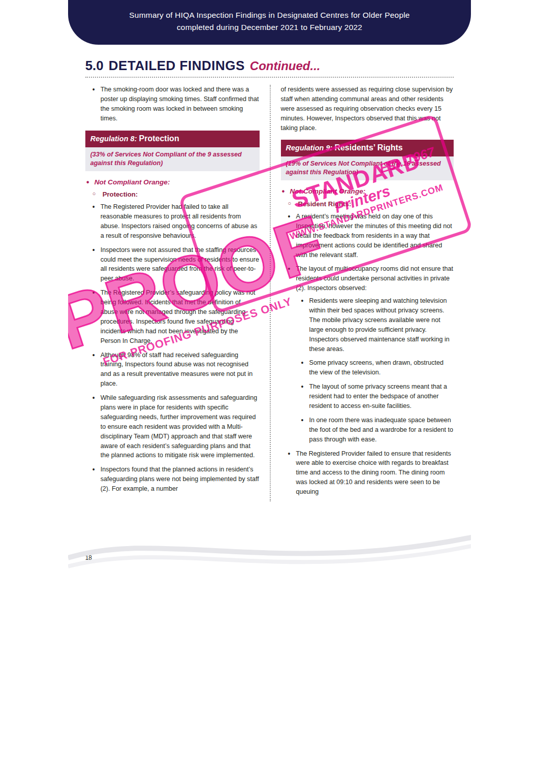Summary of HIQA Inspection Findings in Designated Centres for Older People
completed during December 2021 to February 2022
5.0 DETAILED FINDINGS Continued...
The smoking-room door was locked and there was a poster up displaying smoking times. Staff confirmed that the smoking room was locked in between smoking times.
Regulation 8: Protection
(33% of Services Not Compliant of the 9 assessed against this Regulation)
Not Compliant Orange:
Protection:
The Registered Provider had failed to take all reasonable measures to protect all residents from abuse. Inspectors raised ongoing concerns of abuse as a result of responsive behaviours.
Inspectors were not assured that the staffing resources could meet the supervision needs of residents to ensure all residents were safeguarded from the risk of peer-to-peer abuse.
The Registered Provider’s safeguarding policy was not being followed. Incidents that met the definition of abuse were not managed through the safeguarding procedures. Inspectors found five safeguarding incidents which had not been investigated by the Person In Charge.
Although 98% of staff had received safeguarding training, Inspectors found abuse was not recognised and as a result preventative measures were not put in place.
While safeguarding risk assessments and safeguarding plans were in place for residents with specific safeguarding needs, further improvement was required to ensure each resident was provided with a Multi-disciplinary Team (MDT) approach and that staff were aware of each resident’s safeguarding plans and that the planned actions to mitigate risk were implemented.
Inspectors found that the planned actions in resident’s safeguarding plans were not being implemented by staff (2). For example, a number
of residents were assessed as requiring close supervision by staff when attending communal areas and other residents were assessed as requiring observation checks every 15 minutes. However, Inspectors observed that this was not taking place.
Regulation 9: Residents’ Rights
(19% of Services Not Compliant of the 16 assessed against this Regulation)
Not Compliant Orange:
Resident Rights:
A resident’s meeting was held on day one of this Inspection, however the minutes of this meeting did not detail the feedback from residents in a way that improvement actions could be identified and shared with the relevant staff.
The layout of multioccupancy rooms did not ensure that residents could undertake personal activities in private (2). Inspectors observed:
Residents were sleeping and watching television within their bed spaces without privacy screens. The mobile privacy screens available were not large enough to provide sufficient privacy. Inspectors observed maintenance staff working in these areas.
Some privacy screens, when drawn, obstructed the view of the television.
The layout of some privacy screens meant that a resident had to enter the bedspace of another resident to access en-suite facilities.
In one room there was inadequate space between the foot of the bed and a wardrobe for a resident to pass through with ease.
The Registered Provider failed to ensure that residents were able to exercise choice with regards to breakfast time and access to the dining room. The dining room was locked at 09:10 and residents were seen to be queuing
18
Est. 1967
STANDARD
Printers
WWW.STANDARDPRINTERS.COM
PROOF
FOR PROOFING PURPOSES ONLY